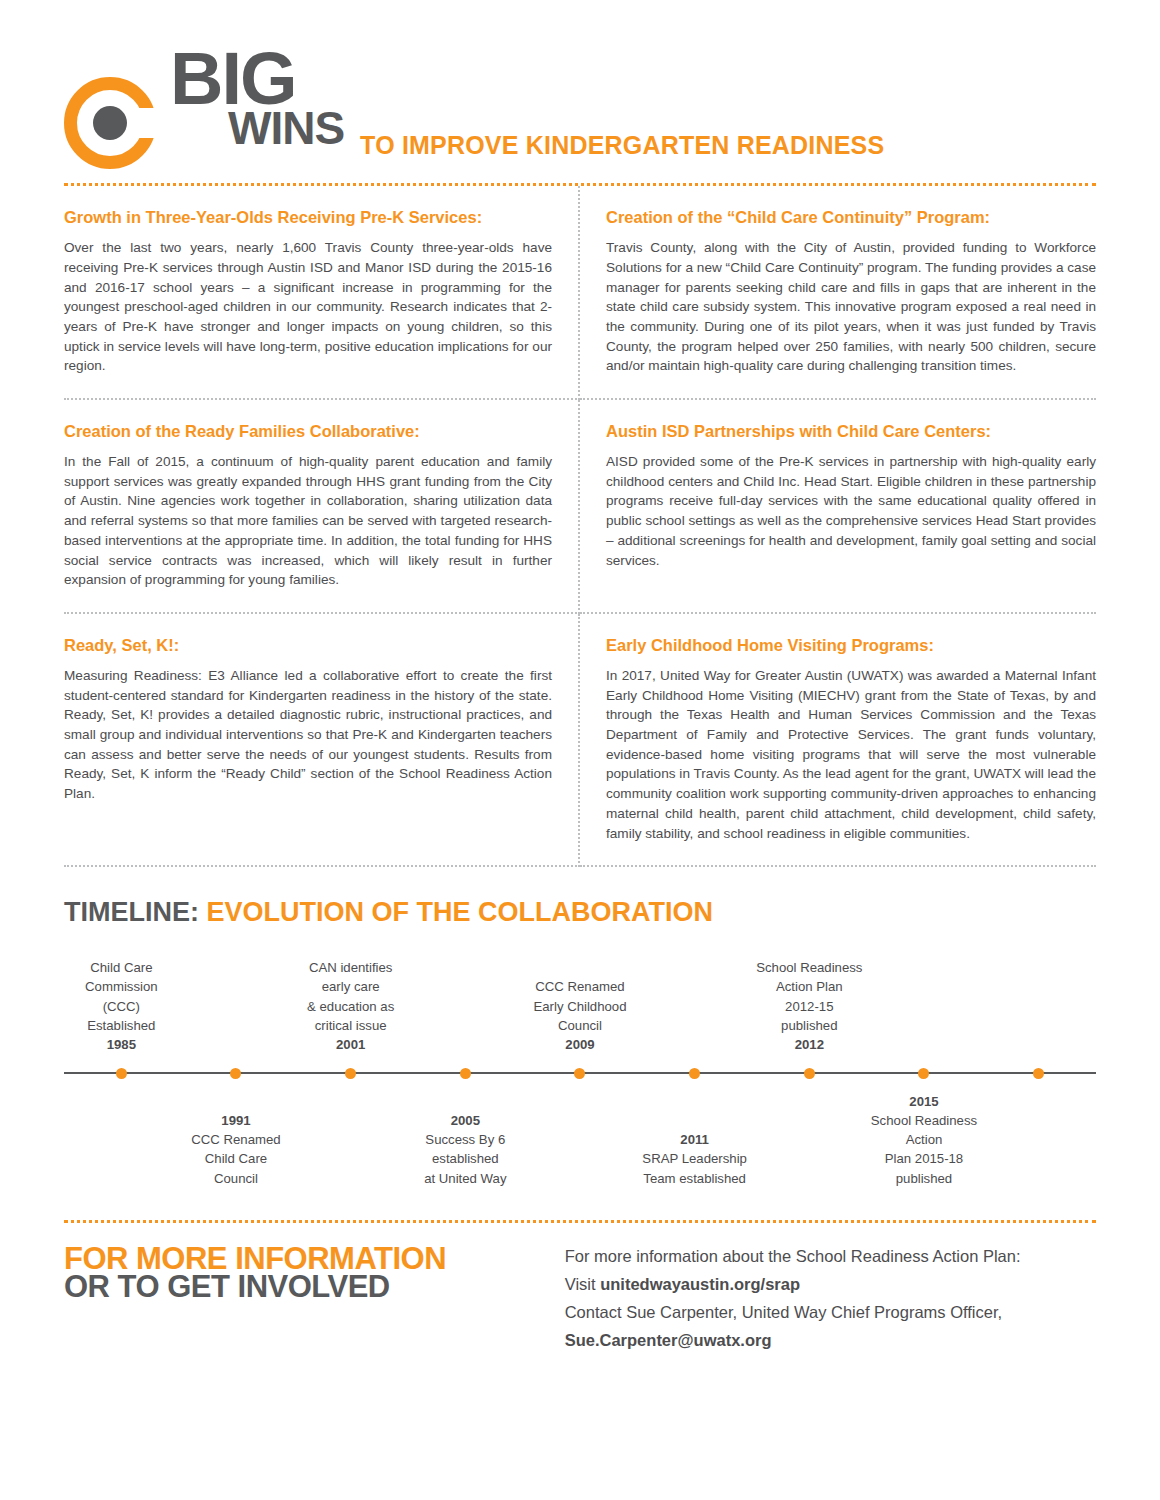BIG WINS
TO IMPROVE KINDERGARTEN READINESS
Growth in Three-Year-Olds Receiving Pre-K Services:
Over the last two years, nearly 1,600 Travis County three-year-olds have receiving Pre-K services through Austin ISD and Manor ISD during the 2015-16 and 2016-17 school years – a significant increase in programming for the youngest preschool-aged children in our community. Research indicates that 2-years of Pre-K have stronger and longer impacts on young children, so this uptick in service levels will have long-term, positive education implications for our region.
Creation of the “Child Care Continuity” Program:
Travis County, along with the City of Austin, provided funding to Workforce Solutions for a new “Child Care Continuity” program. The funding provides a case manager for parents seeking child care and fills in gaps that are inherent in the state child care subsidy system. This innovative program exposed a real need in the community. During one of its pilot years, when it was just funded by Travis County, the program helped over 250 families, with nearly 500 children, secure and/or maintain high-quality care during challenging transition times.
Creation of the Ready Families Collaborative:
In the Fall of 2015, a continuum of high-quality parent education and family support services was greatly expanded through HHS grant funding from the City of Austin. Nine agencies work together in collaboration, sharing utilization data and referral systems so that more families can be served with targeted research-based interventions at the appropriate time. In addition, the total funding for HHS social service contracts was increased, which will likely result in further expansion of programming for young families.
Austin ISD Partnerships with Child Care Centers:
AISD provided some of the Pre-K services in partnership with high-quality early childhood centers and Child Inc. Head Start. Eligible children in these partnership programs receive full-day services with the same educational quality offered in public school settings as well as the comprehensive services Head Start provides – additional screenings for health and development, family goal setting and social services.
Ready, Set, K!:
Measuring Readiness: E3 Alliance led a collaborative effort to create the first student-centered standard for Kindergarten readiness in the history of the state. Ready, Set, K! provides a detailed diagnostic rubric, instructional practices, and small group and individual interventions so that Pre-K and Kindergarten teachers can assess and better serve the needs of our youngest students. Results from Ready, Set, K inform the “Ready Child” section of the School Readiness Action Plan.
Early Childhood Home Visiting Programs:
In 2017, United Way for Greater Austin (UWATX) was awarded a Maternal Infant Early Childhood Home Visiting (MIECHV) grant from the State of Texas, by and through the Texas Health and Human Services Commission and the Texas Department of Family and Protective Services. The grant funds voluntary, evidence-based home visiting programs that will serve the most vulnerable populations in Travis County. As the lead agent for the grant, UWATX will lead the community coalition work supporting community-driven approaches to enhancing maternal child health, parent child attachment, child development, child safety, family stability, and school readiness in eligible communities.
TIMELINE: EVOLUTION OF THE COLLABORATION
Child Care Commission
(CCC) Established
1985
CAN identifies early care
& education as critical issue
2001
CCC Renamed
Early Childhood Council
2009
School Readiness Action Plan
2012-15 published
2012
1991
CCC Renamed
Child Care Council
2005
Success By 6 established
at United Way
2011
SRAP Leadership
Team established
2015
School Readiness Action
Plan 2015-18 published
FOR MORE INFORMATION OR TO GET INVOLVED
For more information about the School Readiness Action Plan:
Visit unitedwayaustin.org/srap
Contact Sue Carpenter, United Way Chief Programs Officer,
Sue.Carpenter@uwatx.org